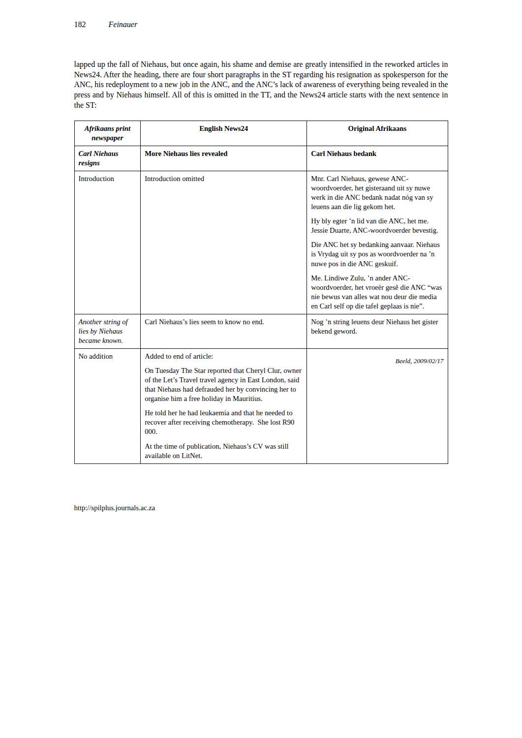182 Feinauer
lapped up the fall of Niehaus, but once again, his shame and demise are greatly intensified in the reworked articles in News24. After the heading, there are four short paragraphs in the ST regarding his resignation as spokesperson for the ANC, his redeployment to a new job in the ANC, and the ANC’s lack of awareness of everything being revealed in the press and by Niehaus himself. All of this is omitted in the TT, and the News24 article starts with the next sentence in the ST:
| Afrikaans print newspaper | English News24 | Original Afrikaans |
| --- | --- | --- |
| Carl Niehaus resigns | More Niehaus lies revealed | Carl Niehaus bedank |
| Introduction | Introduction omitted | Mnr. Carl Niehaus, gewese ANC-woordvoerder, het gisteraand uit sy nuwe werk in die ANC bedank nadat nóg van sy leuens aan die lig gekom het. Hy bly egter ’n lid van die ANC, het me. Jessie Duarte, ANC-woordvoerder bevestig. Die ANC het sy bedanking aanvaar. Niehaus is Vrydag uit sy pos as woordvoerder na ’n nuwe pos in die ANC geskuif. Me. Lindiwe Zulu, ’n ander ANC-woordvoerder, het vroeër gesê die ANC “was nie bewus van alles wat nou deur die media en Carl self op die tafel geplaas is nie”. |
| Another string of lies by Niehaus became known. | Carl Niehaus’s lies seem to know no end. | Nog ’n string leuens deur Niehaus het gister bekend geword. |
| No addition | Added to end of article: On Tuesday The Star reported that Cheryl Clur, owner of the Let’s Travel travel agency in East London, said that Niehaus had defrauded her by convincing her to organise him a free holiday in Mauritius. He told her he had leukaemia and that he needed to recover after receiving chemotherapy. She lost R90 000. At the time of publication, Niehaus’s CV was still available on LitNet. | Beeld, 2009/02/17 |
http://spilplus.journals.ac.za